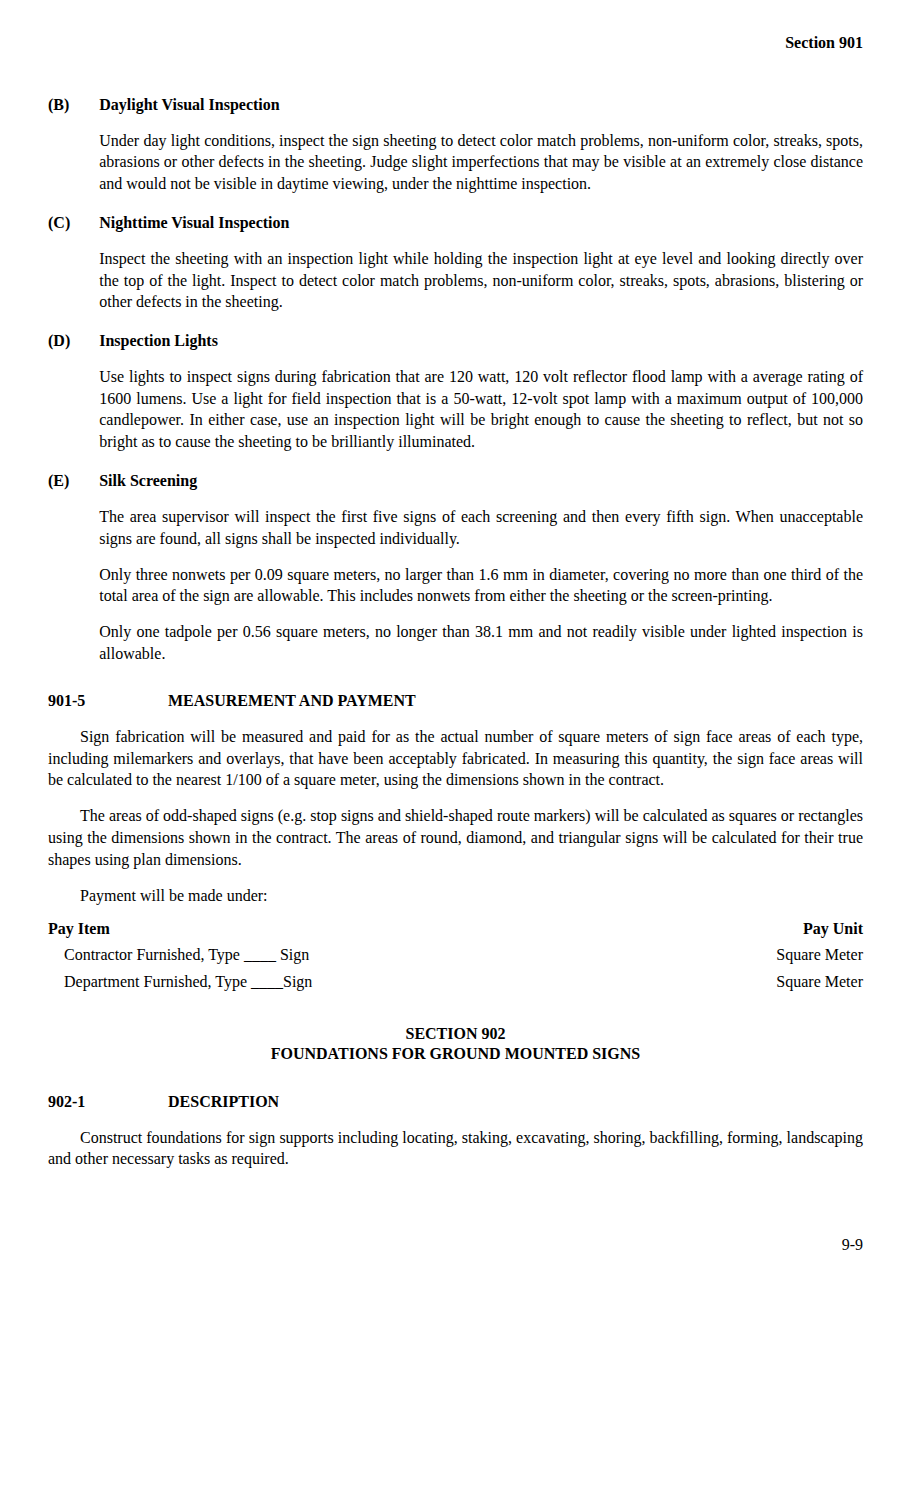Section 901
(B)
Daylight Visual Inspection
Under day light conditions, inspect the sign sheeting to detect color match problems, non-uniform color, streaks, spots, abrasions or other defects in the sheeting. Judge slight imperfections that may be visible at an extremely close distance and would not be visible in daytime viewing, under the nighttime inspection.
(C)
Nighttime Visual Inspection
Inspect the sheeting with an inspection light while holding the inspection light at eye level and looking directly over the top of the light. Inspect to detect color match problems, non-uniform color, streaks, spots, abrasions, blistering or other defects in the sheeting.
(D)
Inspection Lights
Use lights to inspect signs during fabrication that are 120 watt, 120 volt reflector flood lamp with a average rating of 1600 lumens. Use a light for field inspection that is a 50-watt, 12-volt spot lamp with a maximum output of 100,000 candlepower. In either case, use an inspection light will be bright enough to cause the sheeting to reflect, but not so bright as to cause the sheeting to be brilliantly illuminated.
(E)
Silk Screening
The area supervisor will inspect the first five signs of each screening and then every fifth sign. When unacceptable signs are found, all signs shall be inspected individually.
Only three nonwets per 0.09 square meters, no larger than 1.6 mm in diameter, covering no more than one third of the total area of the sign are allowable. This includes nonwets from either the sheeting or the screen-printing.
Only one tadpole per 0.56 square meters, no longer than 38.1 mm and not readily visible under lighted inspection is allowable.
901-5
MEASUREMENT AND PAYMENT
Sign fabrication will be measured and paid for as the actual number of square meters of sign face areas of each type, including milemarkers and overlays, that have been acceptably fabricated. In measuring this quantity, the sign face areas will be calculated to the nearest 1/100 of a square meter, using the dimensions shown in the contract.
The areas of odd-shaped signs (e.g. stop signs and shield-shaped route markers) will be calculated as squares or rectangles using the dimensions shown in the contract. The areas of round, diamond, and triangular signs will be calculated for their true shapes using plan dimensions.
Payment will be made under:
| Pay Item | Pay Unit |
| --- | --- |
| Contractor Furnished, Type ____ Sign | Square Meter |
| Department Furnished, Type ____Sign | Square Meter |
SECTION 902
FOUNDATIONS FOR GROUND MOUNTED SIGNS
902-1
DESCRIPTION
Construct foundations for sign supports including locating, staking, excavating, shoring, backfilling, forming, landscaping and other necessary tasks as required.
9-9